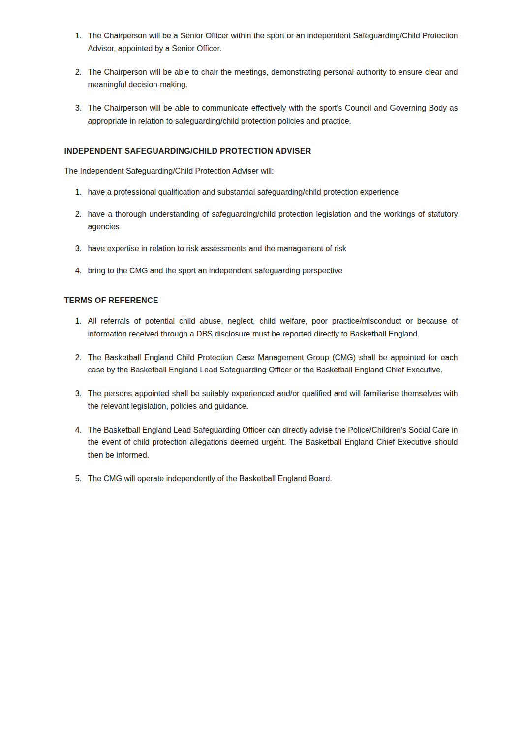The Chairperson will be a Senior Officer within the sport or an independent Safeguarding/Child Protection Advisor, appointed by a Senior Officer.
The Chairperson will be able to chair the meetings, demonstrating personal authority to ensure clear and meaningful decision-making.
The Chairperson will be able to communicate effectively with the sport's Council and Governing Body as appropriate in relation to safeguarding/child protection policies and practice.
Independent Safeguarding/Child Protection Adviser
The Independent Safeguarding/Child Protection Adviser will:
have a professional qualification and substantial safeguarding/child protection experience
have a thorough understanding of safeguarding/child protection legislation and the workings of statutory agencies
have expertise in relation to risk assessments and the management of risk
bring to the CMG and the sport an independent safeguarding perspective
Terms of Reference
All referrals of potential child abuse, neglect, child welfare, poor practice/misconduct or because of information received through a DBS disclosure must be reported directly to Basketball England.
The Basketball England Child Protection Case Management Group (CMG) shall be appointed for each case by the Basketball England Lead Safeguarding Officer or the Basketball England Chief Executive.
The persons appointed shall be suitably experienced and/or qualified and will familiarise themselves with the relevant legislation, policies and guidance.
The Basketball England Lead Safeguarding Officer can directly advise the Police/Children's Social Care in the event of child protection allegations deemed urgent. The Basketball England Chief Executive should then be informed.
The CMG will operate independently of the Basketball England Board.